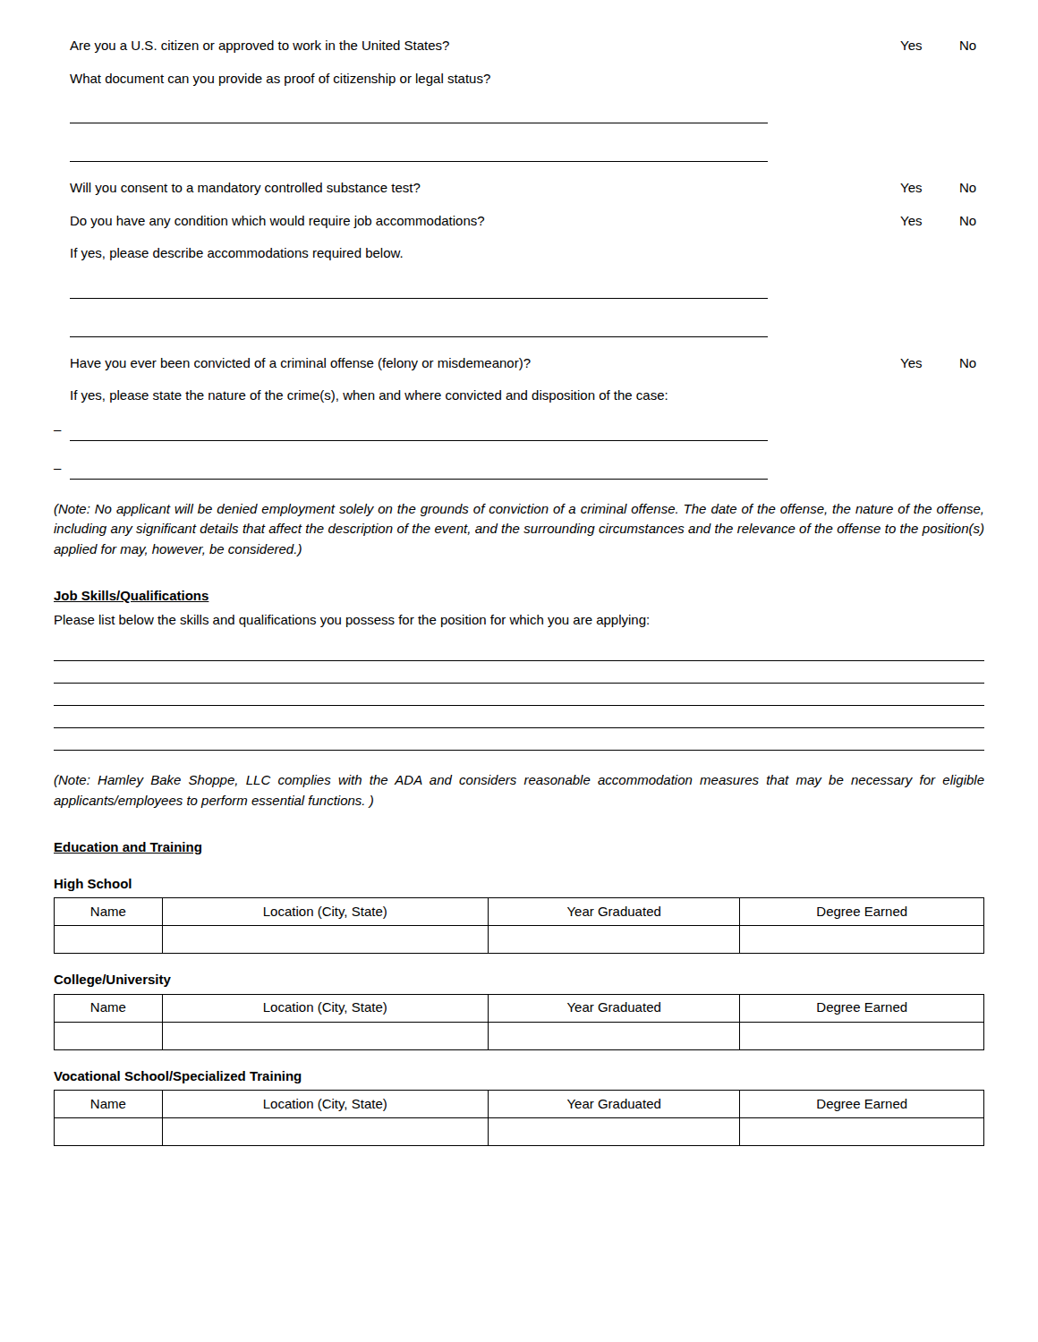Are you a U.S. citizen or approved to work in the United States?
Yes No
What document can you provide as proof of citizenship or legal status?
Will you consent to a mandatory controlled substance test?
Yes No
Do you have any condition which would require job accommodations?
Yes No
If yes, please describe accommodations required below.
Have you ever been convicted of a criminal offense (felony or misdemeanor)?
Yes No
If yes, please state the nature of the crime(s), when and where convicted and disposition of the case:
(Note: No applicant will be denied employment solely on the grounds of conviction of a criminal offense. The date of the offense, the nature of the offense, including any significant details that affect the description of the event, and the surrounding circumstances and the relevance of the offense to the position(s) applied for may, however, be considered.)
Job Skills/Qualifications
Please list below the skills and qualifications you possess for the position for which you are applying:
(Note: Hamley Bake Shoppe, LLC complies with the ADA and considers reasonable accommodation measures that may be necessary for eligible applicants/employees to perform essential functions. )
Education and Training
High School
| Name | Location (City, State) | Year Graduated | Degree Earned |
| --- | --- | --- | --- |
College/University
| Name | Location (City, State) | Year Graduated | Degree Earned |
| --- | --- | --- | --- |
Vocational School/Specialized Training
| Name | Location (City, State) | Year Graduated | Degree Earned |
| --- | --- | --- | --- |